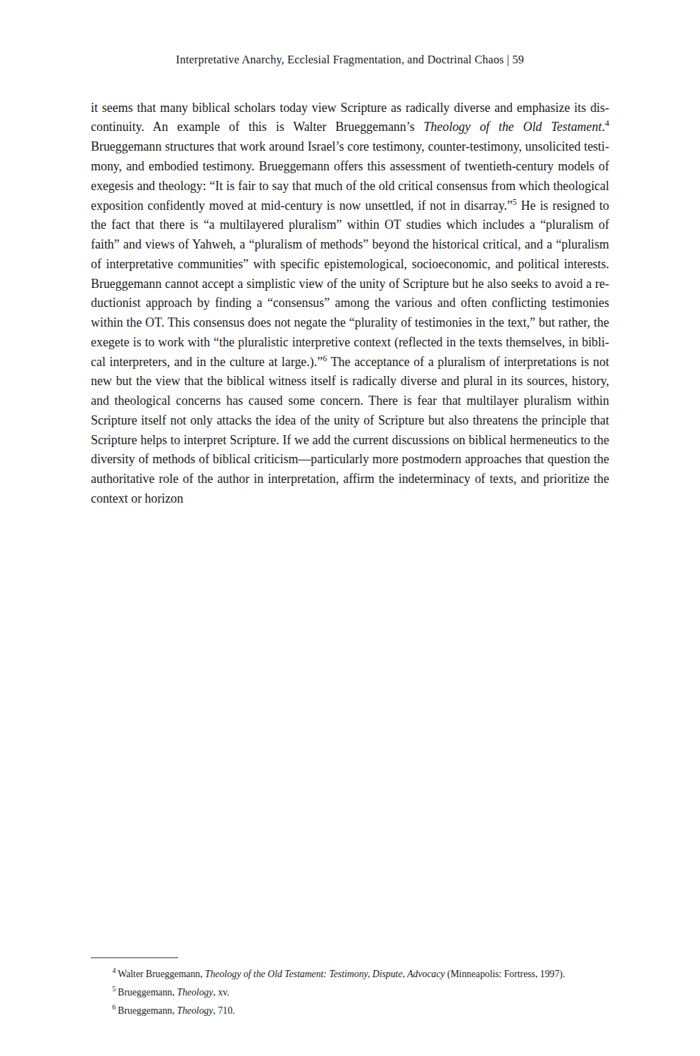Interpretative Anarchy, Ecclesial Fragmentation, and Doctrinal Chaos | 59
it seems that many biblical scholars today view Scripture as radically diverse and emphasize its discontinuity. An example of this is Walter Brueggemann’s Theology of the Old Testament.4 Brueggemann structures that work around Israel’s core testimony, counter-testimony, unsolicited testimony, and embodied testimony. Brueggemann offers this assessment of twentieth-century models of exegesis and theology: “It is fair to say that much of the old critical consensus from which theological exposition confidently moved at mid-century is now unsettled, if not in disarray.”5 He is resigned to the fact that there is “a multilayered pluralism” within OT studies which includes a “pluralism of faith” and views of Yahweh, a “pluralism of methods” beyond the historical critical, and a “pluralism of interpretative communities” with specific epistemological, socioeconomic, and political interests. Brueggemann cannot accept a simplistic view of the unity of Scripture but he also seeks to avoid a reductionist approach by finding a “consensus” among the various and often conflicting testimonies within the OT. This consensus does not negate the “plurality of testimonies in the text,” but rather, the exegete is to work with “the pluralistic interpretive context (reflected in the texts themselves, in biblical interpreters, and in the culture at large.).”6 The acceptance of a pluralism of interpretations is not new but the view that the biblical witness itself is radically diverse and plural in its sources, history, and theological concerns has caused some concern. There is fear that multilayer pluralism within Scripture itself not only attacks the idea of the unity of Scripture but also threatens the principle that Scripture helps to interpret Scripture. If we add the current discussions on biblical hermeneutics to the diversity of methods of biblical criticism—particularly more postmodern approaches that question the authoritative role of the author in interpretation, affirm the indeterminacy of texts, and prioritize the context or horizon
Walter Brueggemann, Theology of the Old Testament: Testimony, Dispute, Advocacy (Minneapolis: Fortress, 1997).
Brueggemann, Theology, xv.
Brueggemann, Theology, 710.